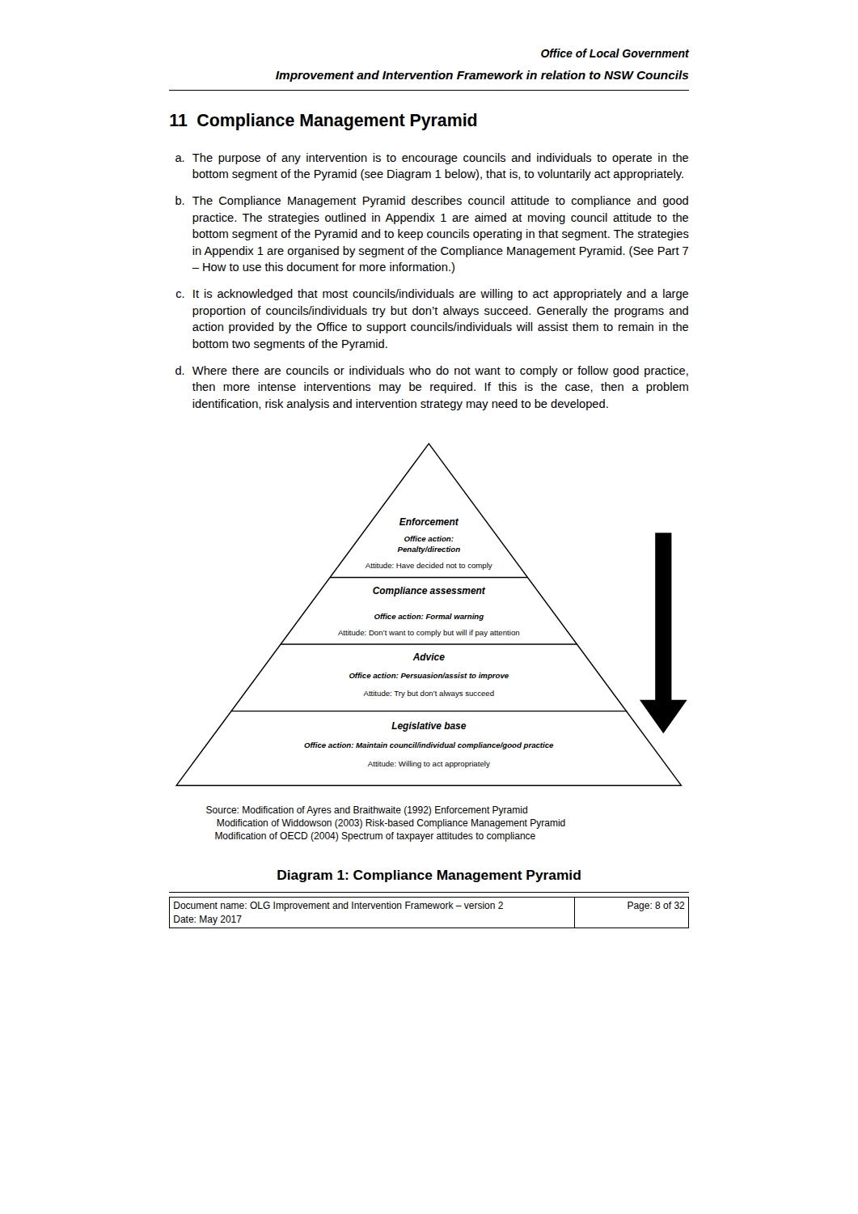Office of Local Government
Improvement and Intervention Framework in relation to NSW Councils
11 Compliance Management Pyramid
The purpose of any intervention is to encourage councils and individuals to operate in the bottom segment of the Pyramid (see Diagram 1 below), that is, to voluntarily act appropriately.
The Compliance Management Pyramid describes council attitude to compliance and good practice. The strategies outlined in Appendix 1 are aimed at moving council attitude to the bottom segment of the Pyramid and to keep councils operating in that segment. The strategies in Appendix 1 are organised by segment of the Compliance Management Pyramid. (See Part 7 – How to use this document for more information.)
It is acknowledged that most councils/individuals are willing to act appropriately and a large proportion of councils/individuals try but don’t always succeed. Generally the programs and action provided by the Office to support councils/individuals will assist them to remain in the bottom two segments of the Pyramid.
Where there are councils or individuals who do not want to comply or follow good practice, then more intense interventions may be required. If this is the case, then a problem identification, risk analysis and intervention strategy may need to be developed.
Enforcement Office action: Penalty/direction Attitude: Have decided not to comply Compliance assessment Office action: Formal warning Attitude: Don’t want to comply but will if pay attention Advice Office action: Persuasion/assist to improve Attitude: Try but don’t always succeed Legislative base Office action: Maintain council/individual compliance/good practice Attitude: Willing to act appropriately
Source: Modification of Ayres and Braithwaite (1992) Enforcement Pyramid
Modification of Widdowson (2003) Risk-based Compliance Management Pyramid
Modification of OECD (2004) Spectrum of taxpayer attitudes to compliance
Diagram 1: Compliance Management Pyramid
| Document name: OLG Improvement and Intervention Framework – version 2 Date: May 2017 | Page: 8 of 32 |